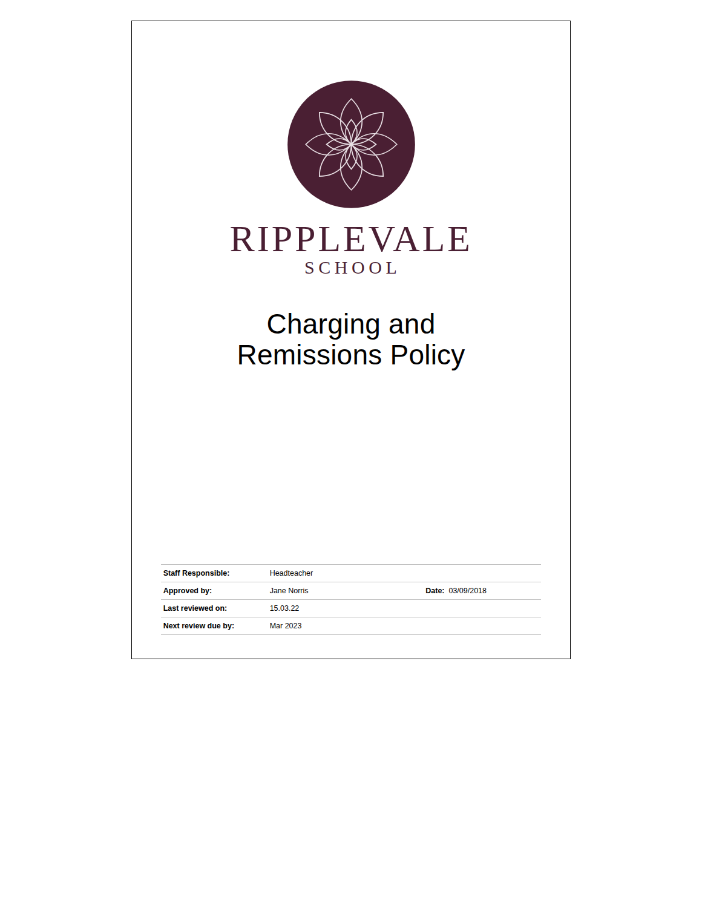RIPPLEVALE
SCHOOL
Charging and
Remissions Policy
| Staff Responsible: | Headteacher | |
| Approved by: | Jane Norris | Date: 03/09/2018 |
| Last reviewed on: | 15.03.22 | |
| Next review due by: | Mar 2023 | |